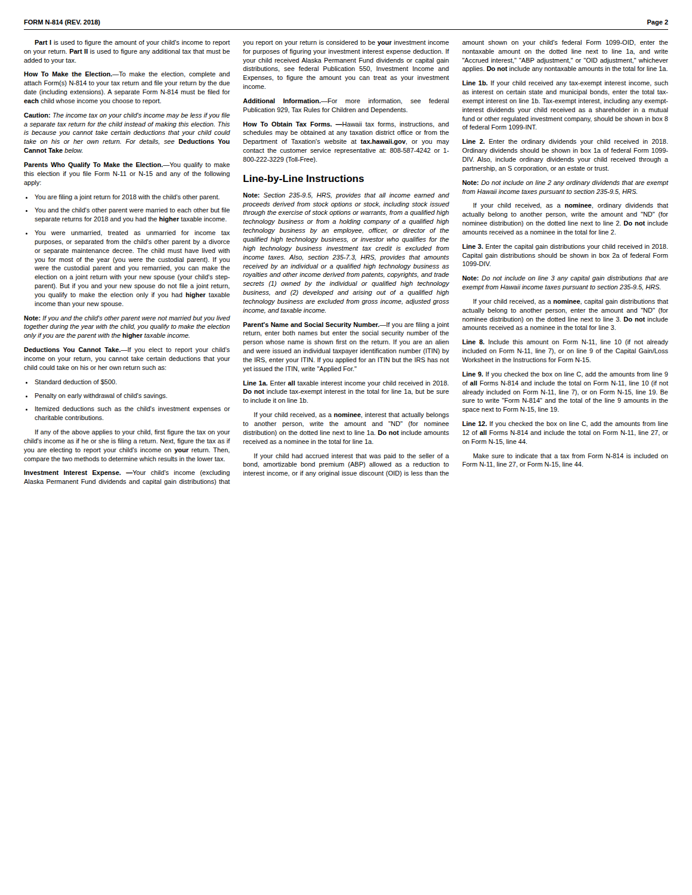FORM N-814 (REV. 2018) Page 2
Part I is used to figure the amount of your child's income to report on your return. Part II is used to figure any additional tax that must be added to your tax.
How To Make the Election.—To make the election, complete and attach Form(s) N-814 to your tax return and file your return by the due date (including extensions). A separate Form N-814 must be filed for each child whose income you choose to report.
Caution: The income tax on your child's income may be less if you file a separate tax return for the child instead of making this election. This is because you cannot take certain deductions that your child could take on his or her own return. For details, see Deductions You Cannot Take below.
Parents Who Qualify To Make the Election.—You qualify to make this election if you file Form N-11 or N-15 and any of the following apply:
You are filing a joint return for 2018 with the child's other parent.
You and the child's other parent were married to each other but file separate returns for 2018 and you had the higher taxable income.
You were unmarried, treated as unmarried for income tax purposes, or separated from the child's other parent by a divorce or separate maintenance decree. The child must have lived with you for most of the year (you were the custodial parent). If you were the custodial parent and you remarried, you can make the election on a joint return with your new spouse (your child's step-parent). But if you and your new spouse do not file a joint return, you qualify to make the election only if you had higher taxable income than your new spouse.
Note: If you and the child's other parent were not married but you lived together during the year with the child, you qualify to make the election only if you are the parent with the higher taxable income.
Deductions You Cannot Take.—If you elect to report your child's income on your return, you cannot take certain deductions that your child could take on his or her own return such as:
Standard deduction of $500.
Penalty on early withdrawal of child's savings.
Itemized deductions such as the child's investment expenses or charitable contributions.
If any of the above applies to your child, first figure the tax on your child's income as if he or she is filing a return. Next, figure the tax as if you are electing to report your child's income on your return. Then, compare the two methods to determine which results in the lower tax.
Investment Interest Expense. —Your child's income (excluding Alaska Permanent Fund dividends and capital gain distributions) that you report on your return is considered to be your investment income for purposes of figuring your investment interest expense deduction. If your child received Alaska Permanent Fund dividends or capital gain distributions, see federal Publication 550, Investment Income and Expenses, to figure the amount you can treat as your investment income.
Additional Information.—For more information, see federal Publication 929, Tax Rules for Children and Dependents.
How To Obtain Tax Forms. —Hawaii tax forms, instructions, and schedules may be obtained at any taxation district office or from the Department of Taxation's website at tax.hawaii.gov, or you may contact the customer service representative at: 808-587-4242 or 1-800-222-3229 (Toll-Free).
Line-by-Line Instructions
Note: Section 235-9.5, HRS, provides that all income earned and proceeds derived from stock options or stock, including stock issued through the exercise of stock options or warrants, from a qualified high technology business or from a holding company of a qualified high technology business by an employee, officer, or director of the qualified high technology business, or investor who qualifies for the high technology business investment tax credit is excluded from income taxes. Also, section 235-7.3, HRS, provides that amounts received by an individual or a qualified high technology business as royalties and other income derived from patents, copyrights, and trade secrets (1) owned by the individual or qualified high technology business, and (2) developed and arising out of a qualified high technology business are excluded from gross income, adjusted gross income, and taxable income.
Parent's Name and Social Security Number.—If you are filing a joint return, enter both names but enter the social security number of the person whose name is shown first on the return. If you are an alien and were issued an individual taxpayer identification number (ITIN) by the IRS, enter your ITIN. If you applied for an ITIN but the IRS has not yet issued the ITIN, write "Applied For."
Line 1a. Enter all taxable interest income your child received in 2018. Do not include tax-exempt interest in the total for line 1a, but be sure to include it on line 1b.
If your child received, as a nominee, interest that actually belongs to another person, write the amount and "ND" (for nominee distribution) on the dotted line next to line 1a. Do not include amounts received as a nominee in the total for line 1a.
If your child had accrued interest that was paid to the seller of a bond, amortizable bond premium (ABP) allowed as a reduction to interest income, or if any original issue discount (OID) is less than the amount shown on your child's federal Form 1099-OID, enter the nontaxable amount on the dotted line next to line 1a, and write "Accrued interest," "ABP adjustment," or "OID adjustment," whichever applies. Do not include any nontaxable amounts in the total for line 1a.
Line 1b. If your child received any tax-exempt interest income, such as interest on certain state and municipal bonds, enter the total tax-exempt interest on line 1b. Tax-exempt interest, including any exempt-interest dividends your child received as a shareholder in a mutual fund or other regulated investment company, should be shown in box 8 of federal Form 1099-INT.
Line 2. Enter the ordinary dividends your child received in 2018. Ordinary dividends should be shown in box 1a of federal Form 1099-DIV. Also, include ordinary dividends your child received through a partnership, an S corporation, or an estate or trust.
Note: Do not include on line 2 any ordinary dividends that are exempt from Hawaii income taxes pursuant to section 235-9.5, HRS.
If your child received, as a nominee, ordinary dividends that actually belong to another person, write the amount and "ND" (for nominee distribution) on the dotted line next to line 2. Do not include amounts received as a nominee in the total for line 2.
Line 3. Enter the capital gain distributions your child received in 2018. Capital gain distributions should be shown in box 2a of federal Form 1099-DIV.
Note: Do not include on line 3 any capital gain distributions that are exempt from Hawaii income taxes pursuant to section 235-9.5, HRS.
If your child received, as a nominee, capital gain distributions that actually belong to another person, enter the amount and "ND" (for nominee distribution) on the dotted line next to line 3. Do not include amounts received as a nominee in the total for line 3.
Line 8. Include this amount on Form N-11, line 10 (if not already included on Form N-11, line 7), or on line 9 of the Capital Gain/Loss Worksheet in the Instructions for Form N-15.
Line 9. If you checked the box on line C, add the amounts from line 9 of all Forms N-814 and include the total on Form N-11, line 10 (if not already included on Form N-11, line 7), or on Form N-15, line 19. Be sure to write "Form N-814" and the total of the line 9 amounts in the space next to Form N-15, line 19.
Line 12. If you checked the box on line C, add the amounts from line 12 of all Forms N-814 and include the total on Form N-11, line 27, or on Form N-15, line 44.
Make sure to indicate that a tax from Form N-814 is included on Form N-11, line 27, or Form N-15, line 44.